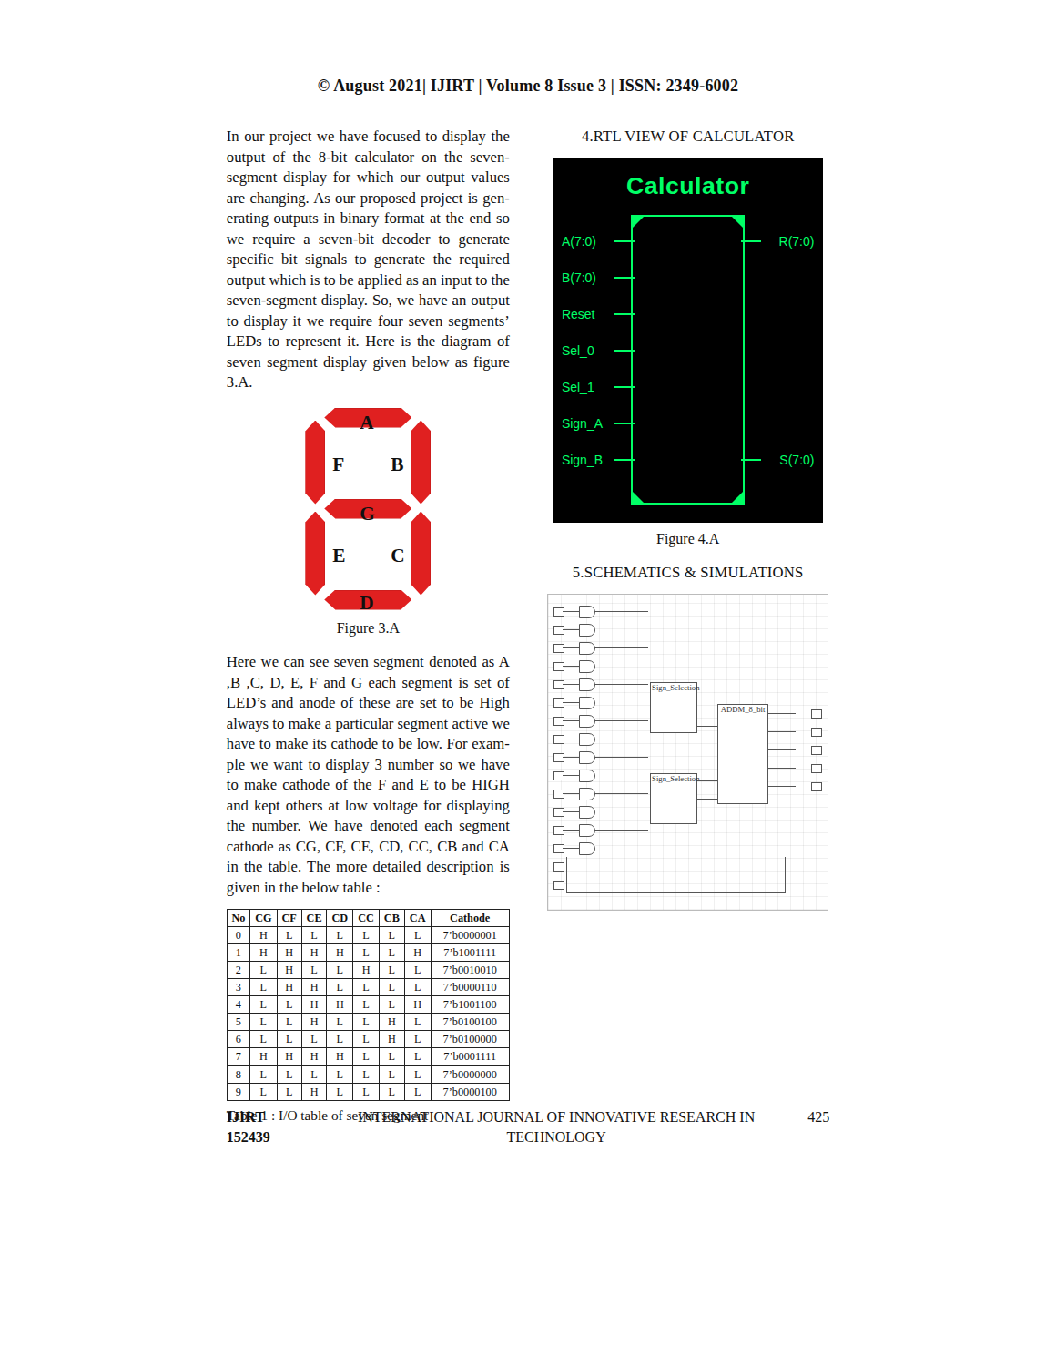© August 2021| IJIRT | Volume 8 Issue 3 | ISSN: 2349-6002
In our project we have focused to display the output of the 8-bit calculator on the seven-segment display for which our output values are changing. As our proposed project is generating outputs in binary format at the end so we require a seven-bit decoder to generate specific bit signals to generate the required output which is to be applied as an input to the seven-segment display. So, we have an output to display it we require four seven segments’ LEDs to represent it. Here is the diagram of seven segment display given below as figure 3.A.
A B C D E F G
Figure 3.A
Here we can see seven segment denoted as A ,B ,C, D, E, F and G each segment is set of LED’s and anode of these are set to be High always to make a particular segment active we have to make its cathode to be low. For example we want to display 3 number so we have to make cathode of the F and E to be HIGH and kept others at low voltage for displaying the number. We have denoted each segment cathode as CG, CF, CE, CD, CC, CB and CA in the table. The more detailed description is given in the below table :
| No | CG | CF | CE | CD | CC | CB | CA | Cathode |
| --- | --- | --- | --- | --- | --- | --- | --- | --- |
| 0 | H | L | L | L | L | L | L | 7’b0000001 |
| 1 | H | H | H | H | L | L | H | 7’b1001111 |
| 2 | L | H | L | L | H | L | L | 7’b0010010 |
| 3 | L | H | H | L | L | L | L | 7’b0000110 |
| 4 | L | L | H | H | L | L | H | 7’b1001100 |
| 5 | L | L | H | L | L | H | L | 7’b0100100 |
| 6 | L | L | L | L | L | H | L | 7’b0100000 |
| 7 | H | H | H | H | L | L | L | 7’b0001111 |
| 8 | L | L | L | L | L | L | L | 7’b0000000 |
| 9 | L | L | H | L | L | L | L | 7’b0000100 |
Table 1 : I/O table of seven segment
4.RTL VIEW OF CALCULATOR
Calculator
A(7:0)
B(7:0)
Reset
Sel_0
Sel_1
Sign_A
Sign_B
R(7:0)
S(7:0)
Figure 4.A
5.SCHEMATICS & SIMULATIONS
Sign_Selection
Sign_Selection
ADDM_8_bit
IJIRT 152439
INTERNATIONAL JOURNAL OF INNOVATIVE RESEARCH IN TECHNOLOGY
425